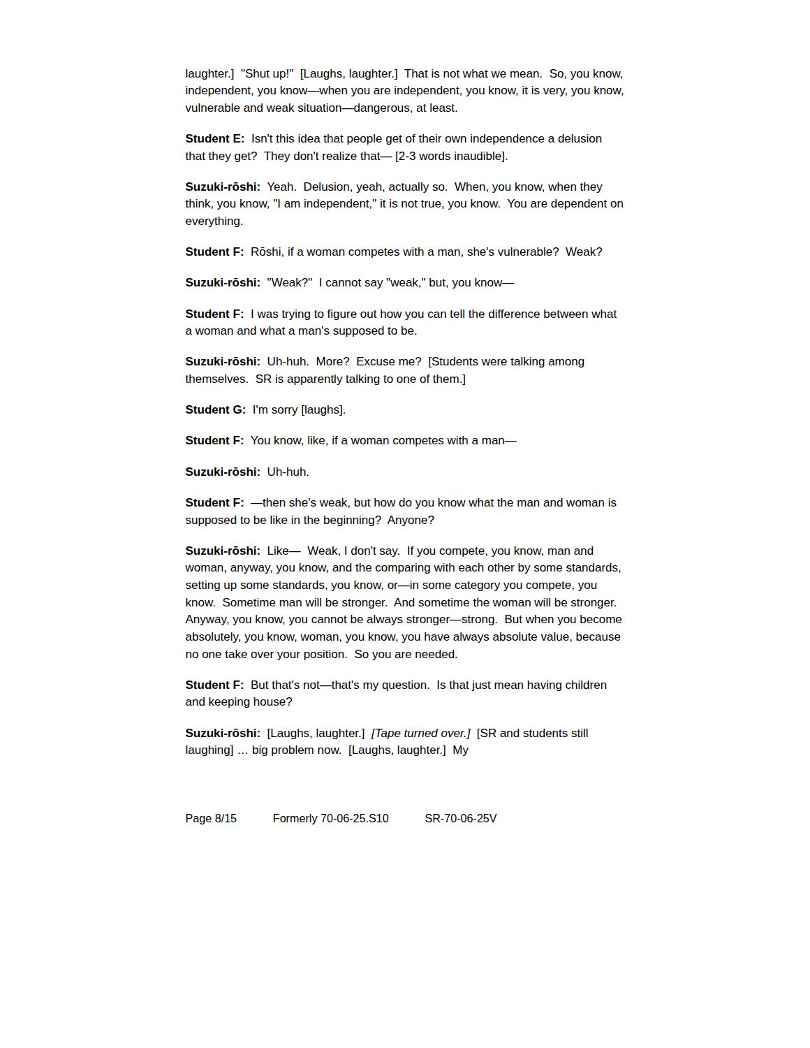laughter.] "Shut up!" [Laughs, laughter.] That is not what we mean. So, you know, independent, you know—when you are independent, you know, it is very, you know, vulnerable and weak situation—dangerous, at least.
Student E: Isn't this idea that people get of their own independence a delusion that they get? They don't realize that— [2-3 words inaudible].
Suzuki-rōshi: Yeah. Delusion, yeah, actually so. When, you know, when they think, you know, "I am independent," it is not true, you know. You are dependent on everything.
Student F: Rōshi, if a woman competes with a man, she's vulnerable? Weak?
Suzuki-rōshi: "Weak?" I cannot say "weak," but, you know—
Student F: I was trying to figure out how you can tell the difference between what a woman and what a man's supposed to be.
Suzuki-rōshi: Uh-huh. More? Excuse me? [Students were talking among themselves. SR is apparently talking to one of them.]
Student G: I'm sorry [laughs].
Student F: You know, like, if a woman competes with a man—
Suzuki-rōshi: Uh-huh.
Student F: —then she's weak, but how do you know what the man and woman is supposed to be like in the beginning? Anyone?
Suzuki-rōshi: Like— Weak, I don't say. If you compete, you know, man and woman, anyway, you know, and the comparing with each other by some standards, setting up some standards, you know, or—in some category you compete, you know. Sometime man will be stronger. And sometime the woman will be stronger. Anyway, you know, you cannot be always stronger—strong. But when you become absolutely, you know, woman, you know, you have always absolute value, because no one take over your position. So you are needed.
Student F: But that's not—that's my question. Is that just mean having children and keeping house?
Suzuki-rōshi: [Laughs, laughter.] [Tape turned over.] [SR and students still laughing] … big problem now. [Laughs, laughter.] My
Page 8/15 Formerly 70-06-25.S10 SR-70-06-25V